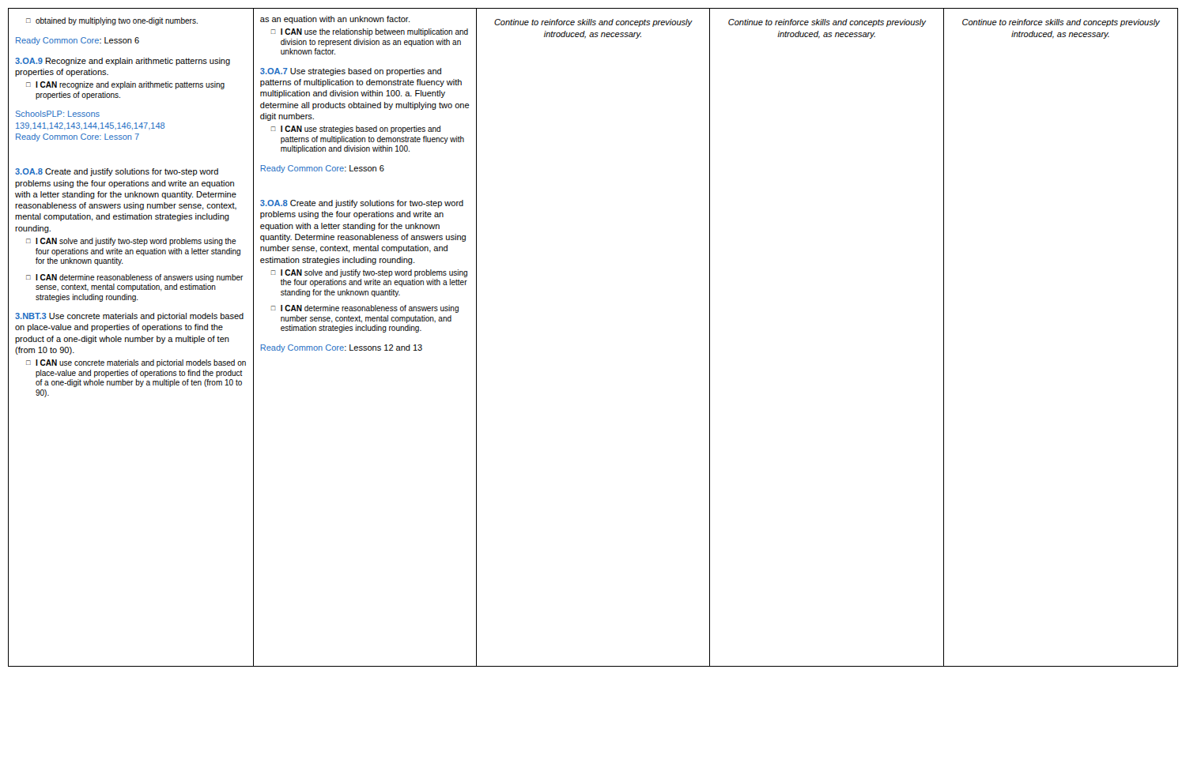| obtained by multiplying two one-digit numbers. Ready Common Core : Lesson 6 3.OA.9 Recognize and explain arithmetic patterns using properties of operations. I CAN recognize and explain arithmetic patterns using properties of operations. SchoolsPLP: Lessons 139,141,142,143,144,145,146,147,148 Ready Common Core: Lesson 7 3.OA.8 Create and justify solutions for two-step word problems using the four operations and write an equation with a letter standing for the unknown quantity. Determine reasonableness of answers using number sense, context, mental computation, and estimation strategies including rounding. I CAN solve and justify two-step word problems using the four operations and write an equation with a letter standing for the unknown quantity. I CAN determine reasonableness of answers using number sense, context, mental computation, and estimation strategies including rounding. 3.NBT.3 Use concrete materials and pictorial models based on place-value and properties of operations to find the product of a one-digit whole number by a multiple of ten (from 10 to 90). I CAN use concrete materials and pictorial models based on place-value and properties of operations to find the product of a one-digit whole number by a multiple of ten (from 10 to 90). | as an equation with an unknown factor. I CAN use the relationship between multiplication and division to represent division as an equation with an unknown factor. 3.OA.7 Use strategies based on properties and patterns of multiplication to demonstrate fluency with multiplication and division within 100. a. Fluently determine all products obtained by multiplying two one digit numbers. I CAN use strategies based on properties and patterns of multiplication to demonstrate fluency with multiplication and division within 100. Ready Common Core : Lesson 6 3.OA.8 Create and justify solutions for two-step word problems using the four operations and write an equation with a letter standing for the unknown quantity. Determine reasonableness of answers using number sense, context, mental computation, and estimation strategies including rounding. I CAN solve and justify two-step word problems using the four operations and write an equation with a letter standing for the unknown quantity. I CAN determine reasonableness of answers using number sense, context, mental computation, and estimation strategies including rounding. Ready Common Core : Lessons 12 and 13 | Continue to reinforce skills and concepts previously introduced, as necessary. | Continue to reinforce skills and concepts previously introduced, as necessary. | Continue to reinforce skills and concepts previously introduced, as necessary. |